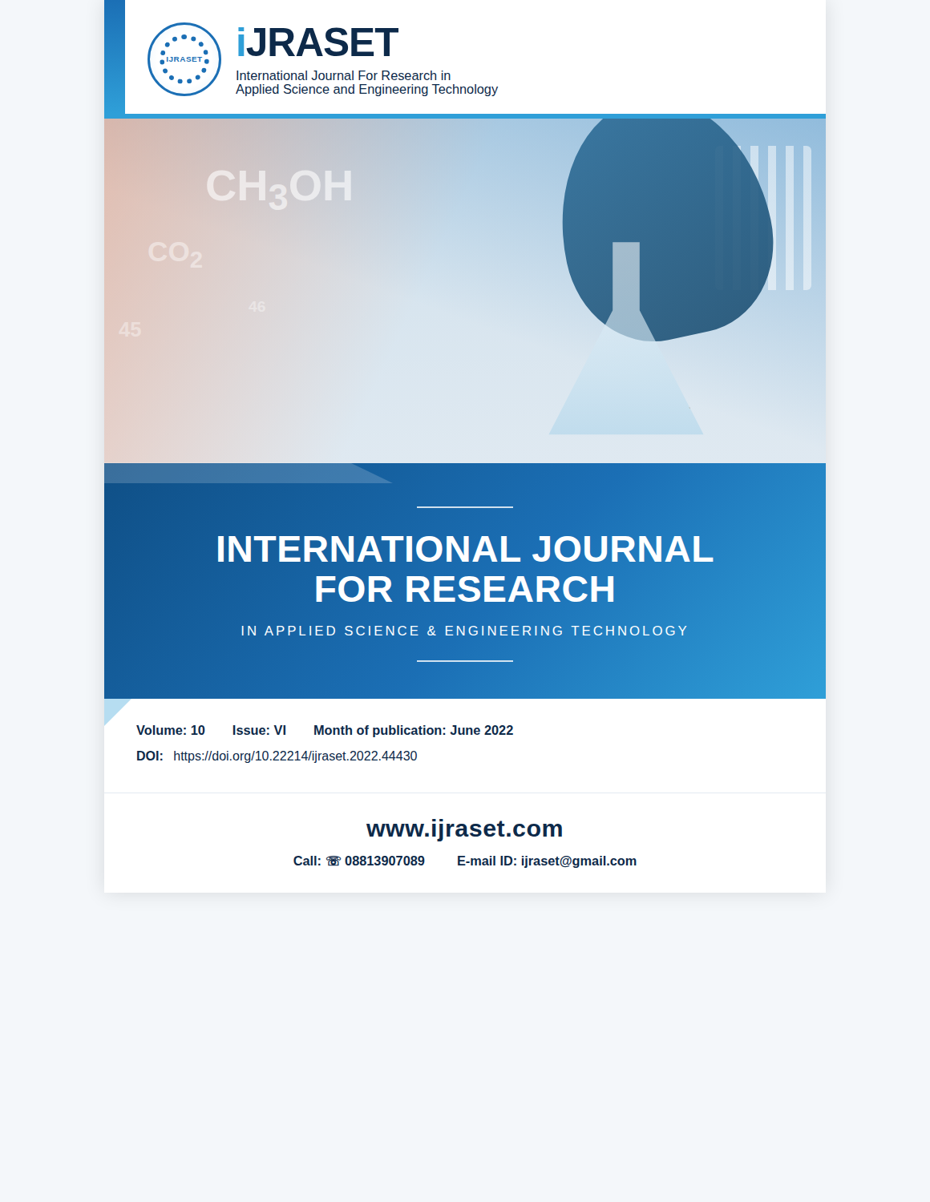IJRASET
iJRASET
International Journal For Research in Applied Science and Engineering Technology
CH3OH CO2 45 46
INTERNATIONAL JOURNAL FOR RESEARCH
in Applied Science & Engineering Technology
Volume: 10 Issue: VI Month of publication: June 2022
DOI: https://doi.org/10.22214/ijraset.2022.44430
www.ijraset.com
Call: ☏ 08813907089 E-mail ID: ijraset@gmail.com